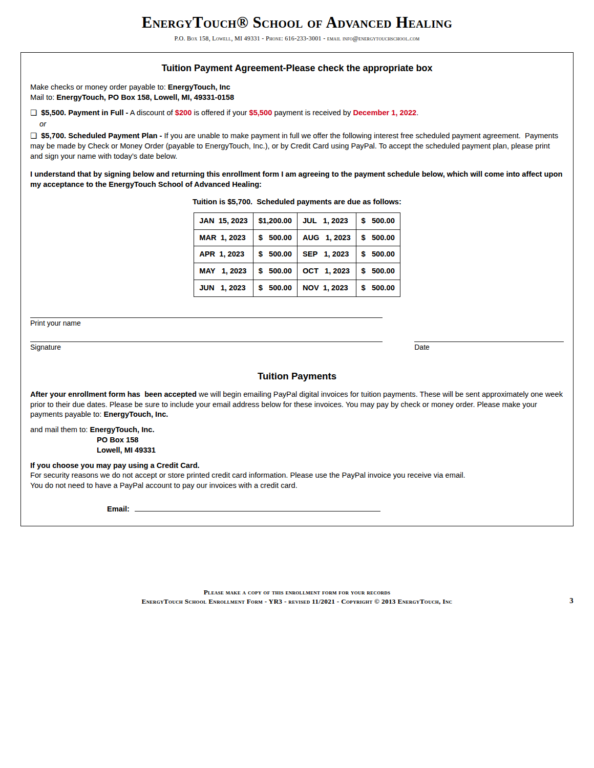EnergyTouch® School of Advanced Healing
P.O. Box 158, Lowell, MI 49331 - Phone: 616-233-3001 - email info@energytouchschool.com
Tuition Payment Agreement-Please check the appropriate box
Make checks or money order payable to: EnergyTouch, Inc
Mail to: EnergyTouch, PO Box 158, Lowell, MI, 49331-0158
❑ $5,500. Payment in Full - A discount of $200 is offered if your $5,500 payment is received by December 1, 2022.
or
❑ $5,700. Scheduled Payment Plan - If you are unable to make payment in full we offer the following interest free scheduled payment agreement. Payments may be made by Check or Money Order (payable to EnergyTouch, Inc.), or by Credit Card using PayPal. To accept the scheduled payment plan, please print and sign your name with today’s date below.
I understand that by signing below and returning this enrollment form I am agreeing to the payment schedule below, which will come into affect upon my acceptance to the EnergyTouch School of Advanced Healing:
Tuition is $5,700. Scheduled payments are due as follows:
| JAN 15, 2023 | $1,200.00 | JUL 1, 2023 | $ 500.00 |
| MAR 1, 2023 | $ 500.00 | AUG 1, 2023 | $ 500.00 |
| APR 1, 2023 | $ 500.00 | SEP 1, 2023 | $ 500.00 |
| MAY 1, 2023 | $ 500.00 | OCT 1, 2023 | $ 500.00 |
| JUN 1, 2023 | $ 500.00 | NOV 1, 2023 | $ 500.00 |
Print your name
Signature
Date
Tuition Payments
After your enrollment form has been accepted we will begin emailing PayPal digital invoices for tuition payments. These will be sent approximately one week prior to their due dates. Please be sure to include your email address below for these invoices. You may pay by check or money order. Please make your payments payable to: EnergyTouch, Inc.
and mail them to: EnergyTouch, Inc.
PO Box 158
Lowell, MI 49331
If you choose you may pay using a Credit Card.
For security reasons we do not accept or store printed credit card information. Please use the PayPal invoice you receive via email.
You do not need to have a PayPal account to pay our invoices with a credit card.
Email:
Please make a copy of this enrollment form for your records
EnergyTouch School Enrollment Form - YR3 - revised 11/2021 - Copyright © 2013 EnergyTouch, Inc
3